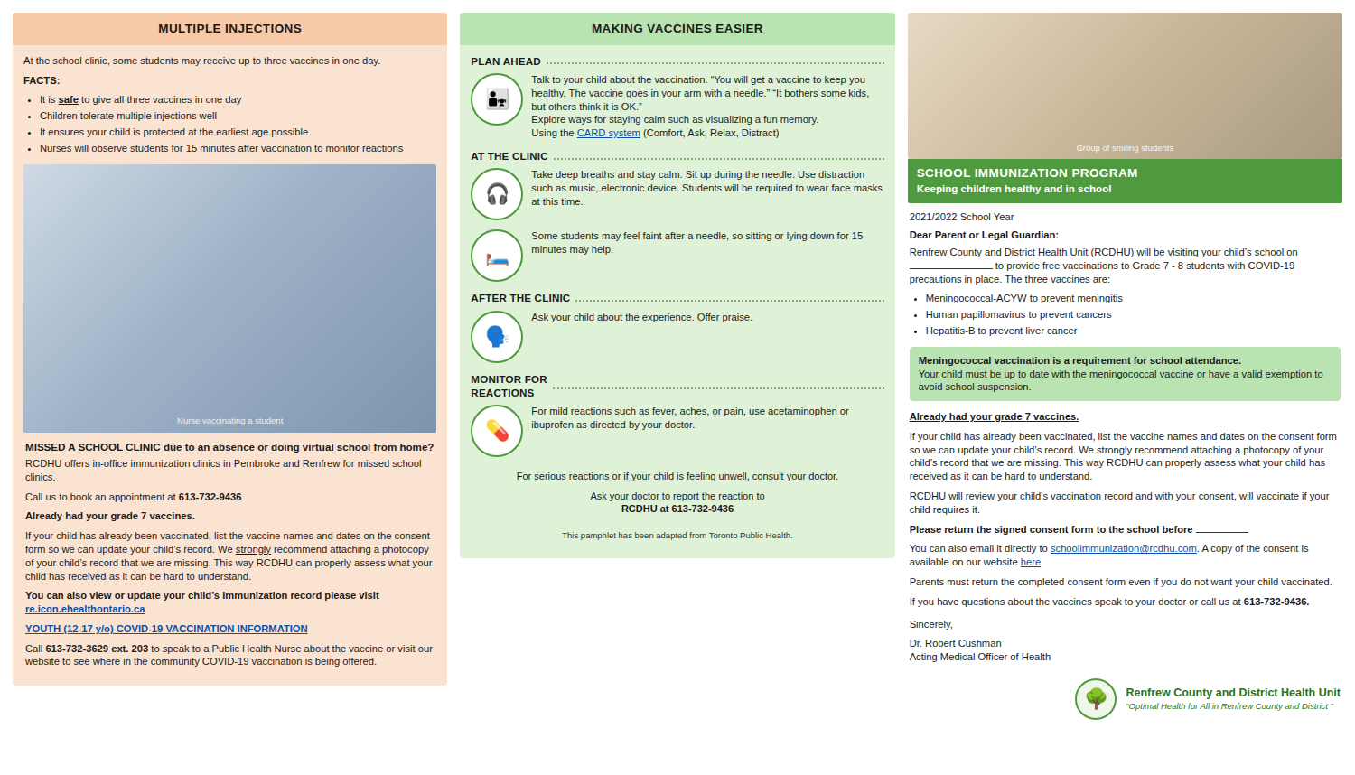MULTIPLE INJECTIONS
At the school clinic, some students may receive up to three vaccines in one day.
FACTS:
It is safe to give all three vaccines in one day
Children tolerate multiple injections well
It ensures your child is protected at the earliest age possible
Nurses will observe students for 15 minutes after vaccination to monitor reactions
MISSED A SCHOOL CLINIC due to an absence or doing virtual school from home?
RCDHU offers in-office immunization clinics in Pembroke and Renfrew for missed school clinics.
Call us to book an appointment at 613-732-9436
Already had your grade 7 vaccines.
If your child has already been vaccinated, list the vaccine names and dates on the consent form so we can update your child’s record. We strongly recommend attaching a photocopy of your child’s record that we are missing. This way RCDHU can properly assess what your child has received as it can be hard to understand.
You can also view or update your child’s immunization record please visit re.icon.ehealthontario.ca
YOUTH (12-17 y/o) COVID-19 VACCINATION INFORMATION
Call 613-732-3629 ext. 203 to speak to a Public Health Nurse about the vaccine or visit our website to see where in the community COVID-19 vaccination is being offered.
MAKING VACCINES EASIER
PLAN AHEAD
👨‍👧
Talk to your child about the vaccination. “You will get a vaccine to keep you healthy. The vaccine goes in your arm with a needle.” “It bothers some kids, but others think it is OK.”
Explore ways for staying calm such as visualizing a fun memory.
Using the CARD system (Comfort, Ask, Relax, Distract)
AT THE CLINIC
🎧
Take deep breaths and stay calm. Sit up during the needle. Use distraction such as music, electronic device. Students will be required to wear face masks at this time.
🛏️
Some students may feel faint after a needle, so sitting or lying down for 15 minutes may help.
AFTER THE CLINIC
🗣️
Ask your child about the experience. Offer praise.
MONITOR FOR
REACTIONS
💊
For mild reactions such as fever, aches, or pain, use acetaminophen or ibuprofen as directed by your doctor.
For serious reactions or if your child is feeling unwell, consult your doctor.
Ask your doctor to report the reaction to
RCDHU at 613-732-9436
This pamphlet has been adapted from Toronto Public Health.
SCHOOL IMMUNIZATION PROGRAM
Keeping children healthy and in school
2021/2022 School Year
Dear Parent or Legal Guardian:
Renfrew County and District Health Unit (RCDHU) will be visiting your child’s school on to provide free vaccinations to Grade 7 - 8 students with COVID-19 precautions in place. The three vaccines are:
Meningococcal-ACYW to prevent meningitis
Human papillomavirus to prevent cancers
Hepatitis-B to prevent liver cancer
Meningococcal vaccination is a requirement for school attendance. Your child must be up to date with the meningococcal vaccine or have a valid exemption to avoid school suspension.
Already had your grade 7 vaccines.
If your child has already been vaccinated, list the vaccine names and dates on the consent form so we can update your child’s record. We strongly recommend attaching a photocopy of your child’s record that we are missing. This way RCDHU can properly assess what your child has received as it can be hard to understand.
RCDHU will review your child’s vaccination record and with your consent, will vaccinate if your child requires it.
Please return the signed consent form to the school before
You can also email it directly to schoolimmunization@rcdhu.com. A copy of the consent is available on our website here
Parents must return the completed consent form even if you do not want your child vaccinated.
If you have questions about the vaccines speak to your doctor or call us at 613-732-9436.
Sincerely,
Dr. Robert Cushman
Acting Medical Officer of Health
🌳
Renfrew County and District Health Unit
“Optimal Health for All in Renfrew County and District ”